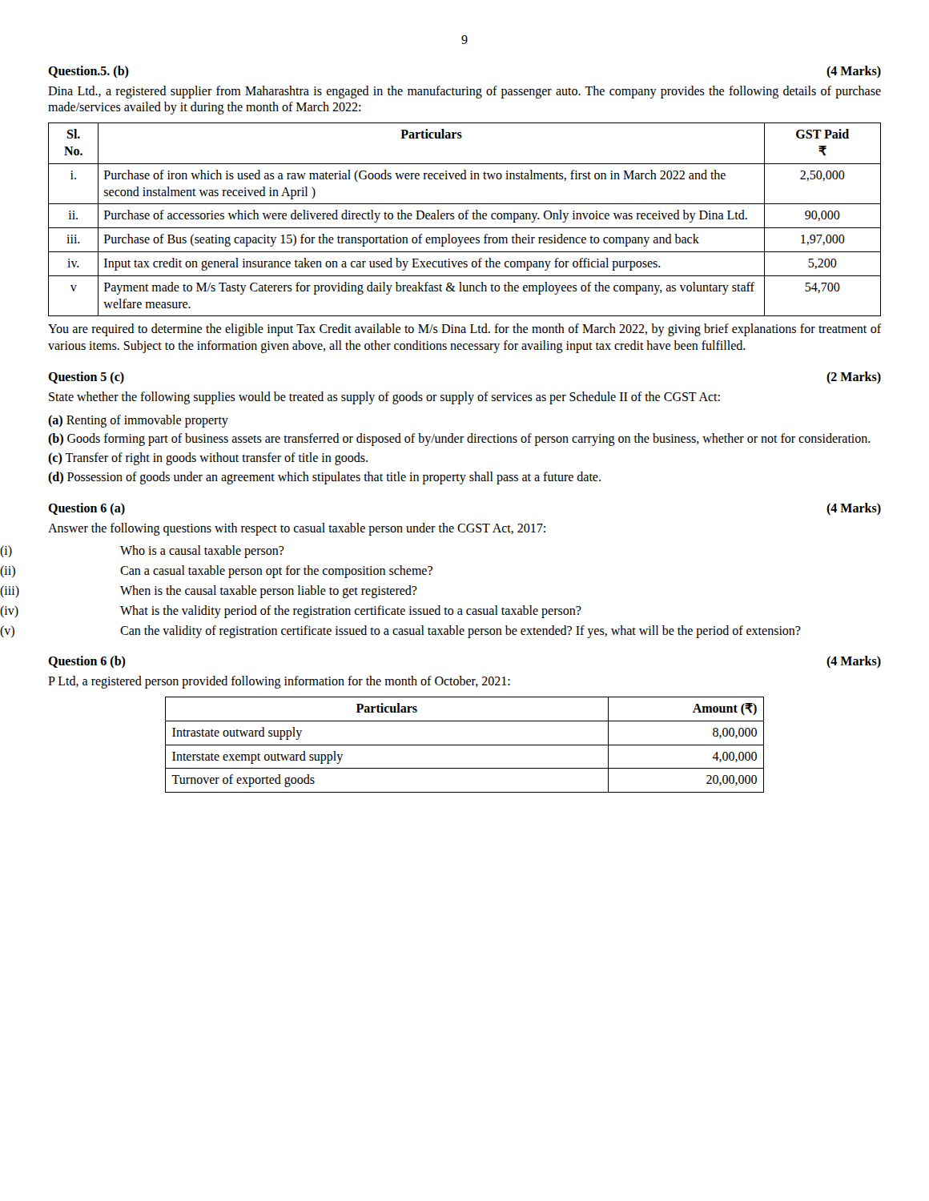9
Question.5. (b) (4 Marks)
Dina Ltd., a registered supplier from Maharashtra is engaged in the manufacturing of passenger auto. The company provides the following details of purchase made/services availed by it during the month of March 2022:
| Sl. No. | Particulars | GST Paid ₹ |
| --- | --- | --- |
| i. | Purchase of iron which is used as a raw material (Goods were received in two instalments, first on in March 2022 and the second instalment was received in April ) | 2,50,000 |
| ii. | Purchase of accessories which were delivered directly to the Dealers of the company. Only invoice was received by Dina Ltd. | 90,000 |
| iii. | Purchase of Bus (seating capacity 15) for the transportation of employees from their residence to company and back | 1,97,000 |
| iv. | Input tax credit on general insurance taken on a car used by Executives of the company for official purposes. | 5,200 |
| v | Payment made to M/s Tasty Caterers for providing daily breakfast & lunch to the employees of the company, as voluntary staff welfare measure. | 54,700 |
You are required to determine the eligible input Tax Credit available to M/s Dina Ltd. for the month of March 2022, by giving brief explanations for treatment of various items. Subject to the information given above, all the other conditions necessary for availing input tax credit have been fulfilled.
Question 5 (c) (2 Marks)
State whether the following supplies would be treated as supply of goods or supply of services as per Schedule II of the CGST Act:
(a) Renting of immovable property
(b) Goods forming part of business assets are transferred or disposed of by/under directions of person carrying on the business, whether or not for consideration.
(c) Transfer of right in goods without transfer of title in goods.
(d) Possession of goods under an agreement which stipulates that title in property shall pass at a future date.
Question 6 (a) (4 Marks)
Answer the following questions with respect to casual taxable person under the CGST Act, 2017:
(i) Who is a causal taxable person?
(ii) Can a casual taxable person opt for the composition scheme?
(iii) When is the causal taxable person liable to get registered?
(iv) What is the validity period of the registration certificate issued to a casual taxable person?
(v) Can the validity of registration certificate issued to a casual taxable person be extended? If yes, what will be the period of extension?
Question 6 (b) (4 Marks)
P Ltd, a registered person provided following information for the month of October, 2021:
| Particulars | Amount (₹) |
| --- | --- |
| Intrastate outward supply | 8,00,000 |
| Interstate exempt outward supply | 4,00,000 |
| Turnover of exported goods | 20,00,000 |